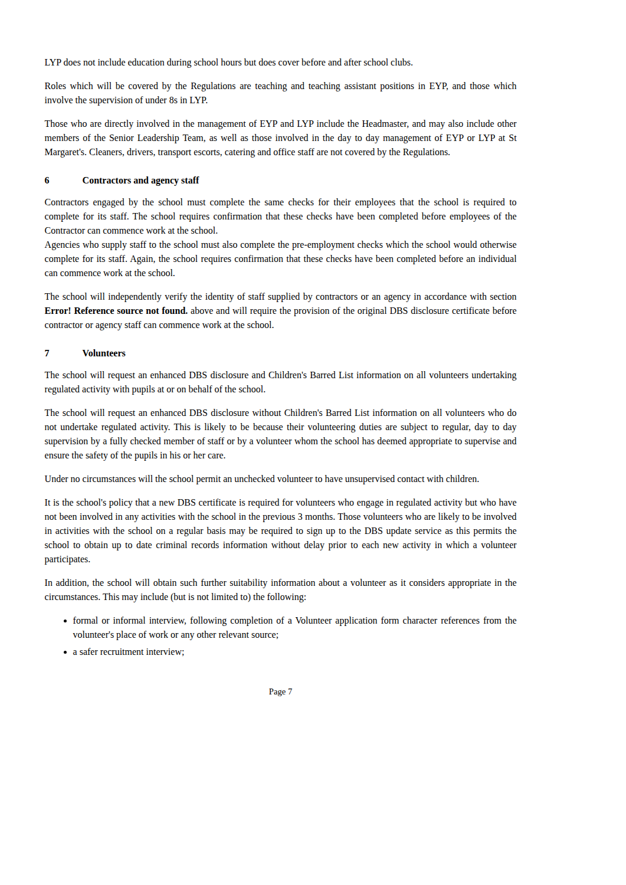LYP does not include education during school hours but does cover before and after school clubs.
Roles which will be covered by the Regulations are teaching and teaching assistant positions in EYP, and those which involve the supervision of under 8s in LYP.
Those who are directly involved in the management of EYP and LYP include the Headmaster, and may also include other members of the Senior Leadership Team, as well as those involved in the day to day management of EYP or LYP at St Margaret's. Cleaners, drivers, transport escorts, catering and office staff are not covered by the Regulations.
6 Contractors and agency staff
Contractors engaged by the school must complete the same checks for their employees that the school is required to complete for its staff. The school requires confirmation that these checks have been completed before employees of the Contractor can commence work at the school.
Agencies who supply staff to the school must also complete the pre-employment checks which the school would otherwise complete for its staff. Again, the school requires confirmation that these checks have been completed before an individual can commence work at the school.
The school will independently verify the identity of staff supplied by contractors or an agency in accordance with section Error! Reference source not found. above and will require the provision of the original DBS disclosure certificate before contractor or agency staff can commence work at the school.
7 Volunteers
The school will request an enhanced DBS disclosure and Children's Barred List information on all volunteers undertaking regulated activity with pupils at or on behalf of the school.
The school will request an enhanced DBS disclosure without Children's Barred List information on all volunteers who do not undertake regulated activity. This is likely to be because their volunteering duties are subject to regular, day to day supervision by a fully checked member of staff or by a volunteer whom the school has deemed appropriate to supervise and ensure the safety of the pupils in his or her care.
Under no circumstances will the school permit an unchecked volunteer to have unsupervised contact with children.
It is the school's policy that a new DBS certificate is required for volunteers who engage in regulated activity but who have not been involved in any activities with the school in the previous 3 months. Those volunteers who are likely to be involved in activities with the school on a regular basis may be required to sign up to the DBS update service as this permits the school to obtain up to date criminal records information without delay prior to each new activity in which a volunteer participates.
In addition, the school will obtain such further suitability information about a volunteer as it considers appropriate in the circumstances. This may include (but is not limited to) the following:
formal or informal interview, following completion of a Volunteer application form character references from the volunteer's place of work or any other relevant source;
a safer recruitment interview;
Page 7